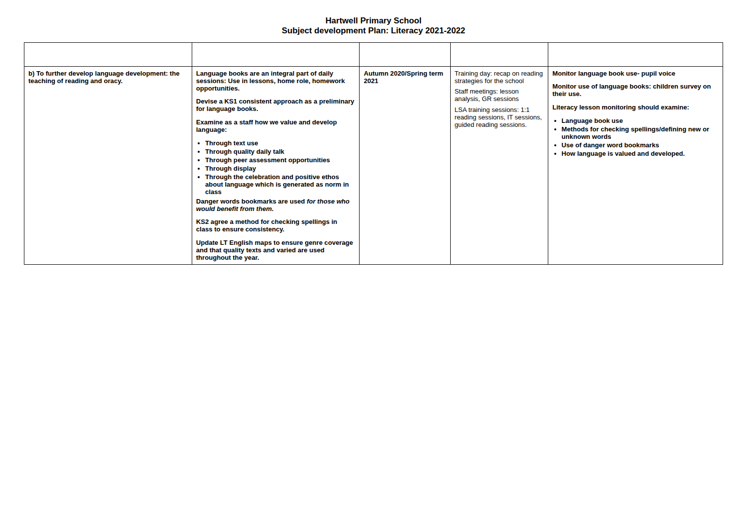Hartwell Primary School
Subject development Plan: Literacy 2021-2022
| b) To further develop language development: the teaching of reading and oracy. | Language books are an integral part of daily sessions: Use in lessons, home role, homework opportunities. Devise a KS1 consistent approach as a preliminary for language books. Examine as a staff how we value and develop language: Through text use Through quality daily talk Through peer assessment opportunities Through display Through the celebration and positive ethos about language which is generated as norm in class Danger words bookmarks are used for those who would benefit from them. KS2 agree a method for checking spellings in class to ensure consistency. Update LT English maps to ensure genre coverage and that quality texts and varied are used throughout the year. | Autumn 2020/Spring term 2021 | Training day: recap on reading strategies for the school Staff meetings: lesson analysis, GR sessions LSA training sessions: 1:1 reading sessions, IT sessions, guided reading sessions. | Monitor language book use- pupil voice Monitor use of language books: children survey on their use. Literacy lesson monitoring should examine: Language book use Methods for checking spellings/defining new or unknown words Use of danger word bookmarks How language is valued and developed. |